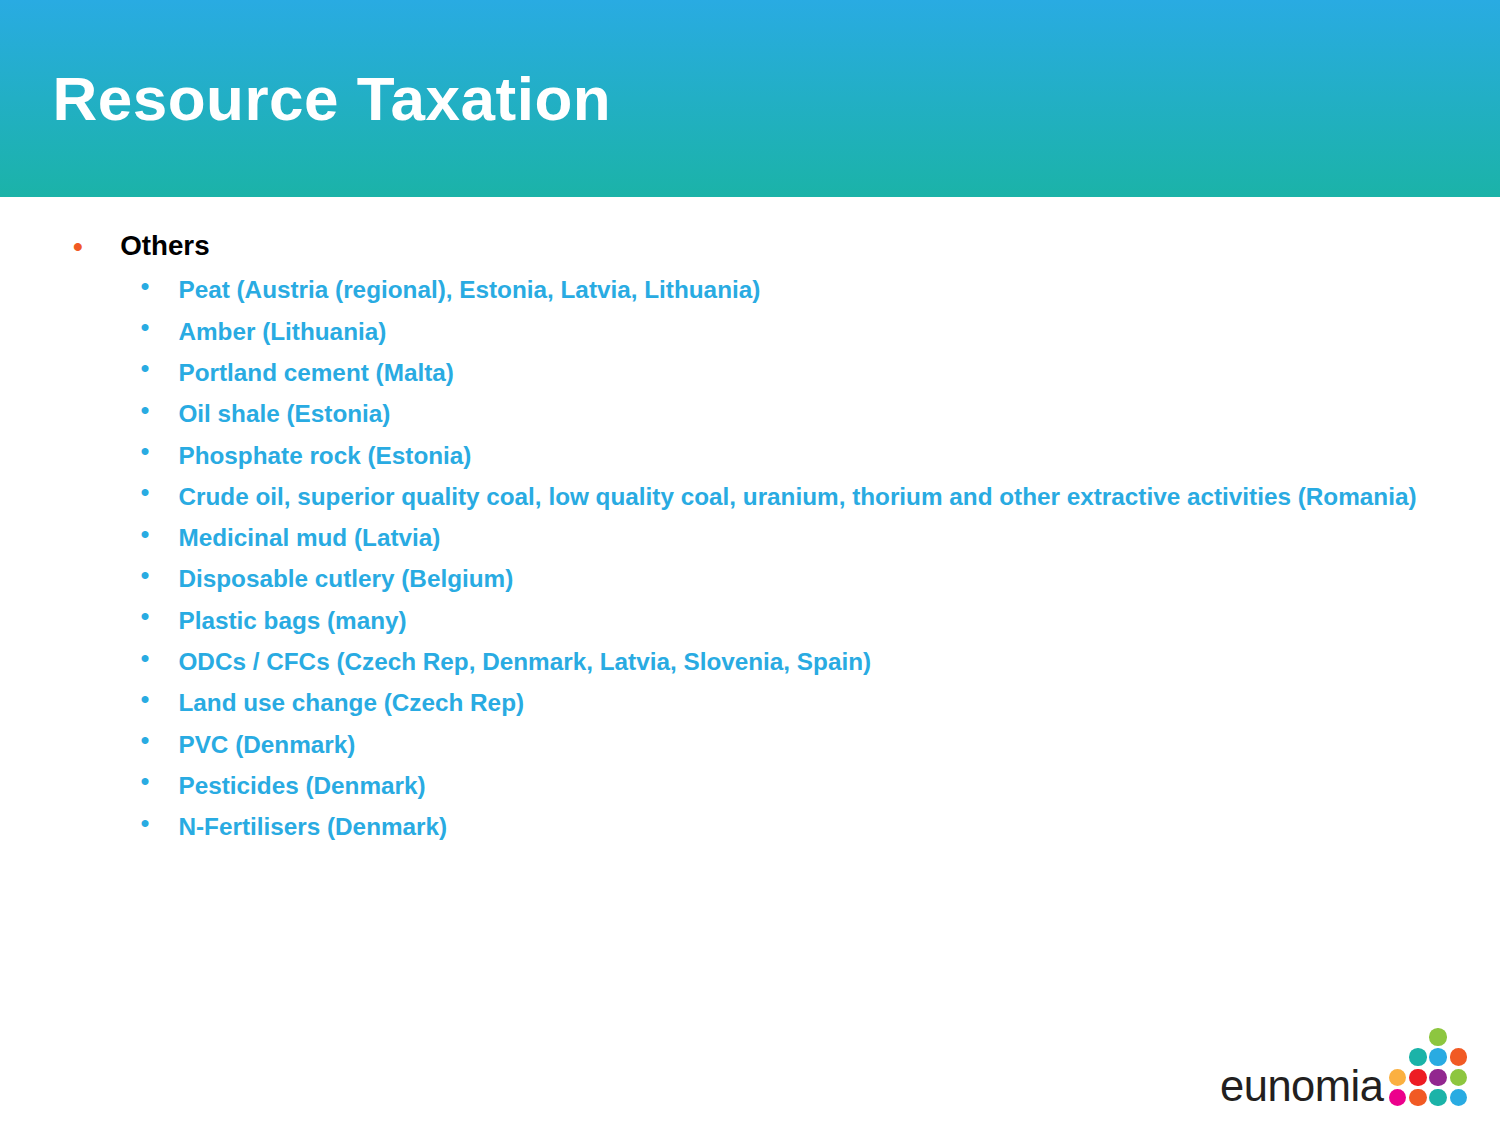Resource Taxation
Others
Peat (Austria (regional), Estonia, Latvia, Lithuania)
Amber (Lithuania)
Portland cement (Malta)
Oil shale (Estonia)
Phosphate rock (Estonia)
Crude oil, superior quality coal, low quality coal, uranium, thorium and other extractive activities (Romania)
Medicinal mud (Latvia)
Disposable cutlery (Belgium)
Plastic bags (many)
ODCs / CFCs (Czech Rep, Denmark, Latvia, Slovenia, Spain)
Land use change (Czech Rep)
PVC (Denmark)
Pesticides (Denmark)
N-Fertilisers (Denmark)
eunomia